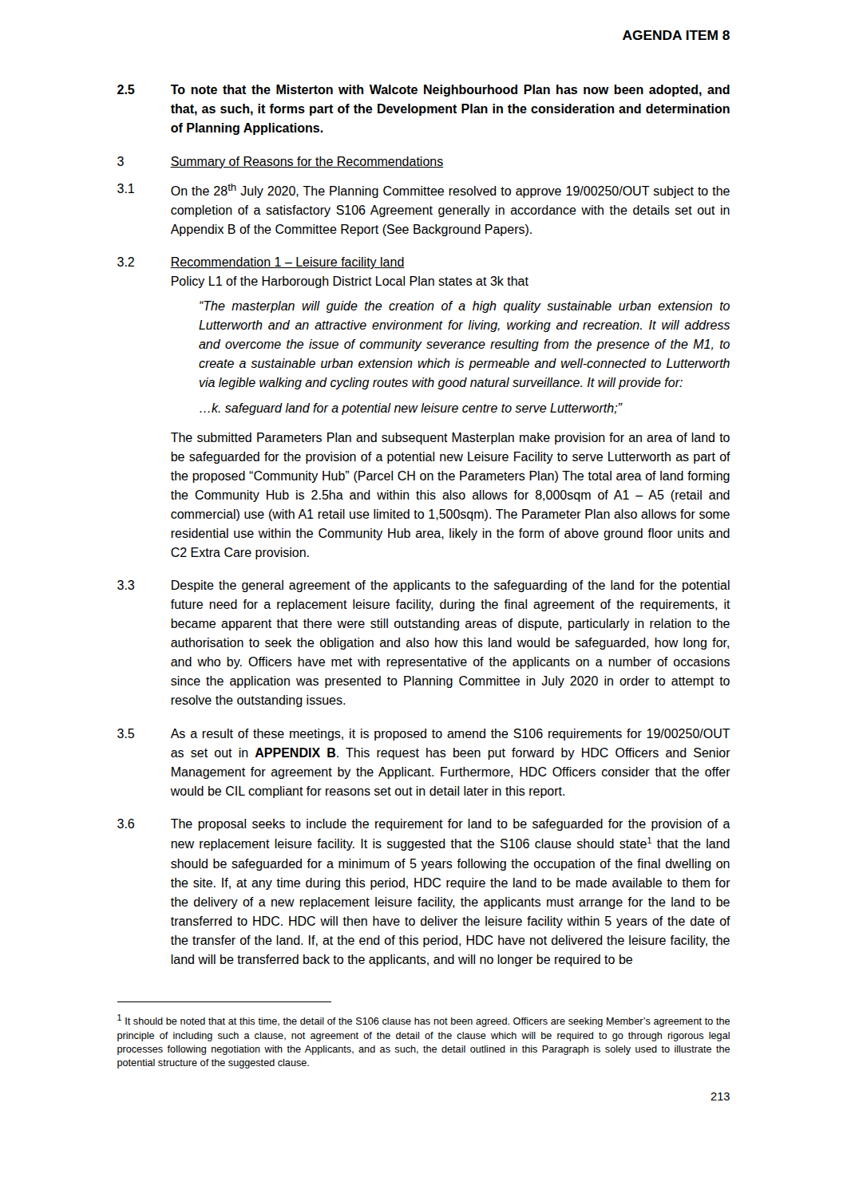AGENDA ITEM 8
2.5
To note that the Misterton with Walcote Neighbourhood Plan has now been adopted, and that, as such, it forms part of the Development Plan in the consideration and determination of Planning Applications.
3
Summary of Reasons for the Recommendations
3.1
On the 28th July 2020, The Planning Committee resolved to approve 19/00250/OUT subject to the completion of a satisfactory S106 Agreement generally in accordance with the details set out in Appendix B of the Committee Report (See Background Papers).
3.2
Recommendation 1 – Leisure facility land
Policy L1 of the Harborough District Local Plan states at 3k that
“The masterplan will guide the creation of a high quality sustainable urban extension to Lutterworth and an attractive environment for living, working and recreation. It will address and overcome the issue of community severance resulting from the presence of the M1, to create a sustainable urban extension which is permeable and well-connected to Lutterworth via legible walking and cycling routes with good natural surveillance. It will provide for:
…k. safeguard land for a potential new leisure centre to serve Lutterworth;”
The submitted Parameters Plan and subsequent Masterplan make provision for an area of land to be safeguarded for the provision of a potential new Leisure Facility to serve Lutterworth as part of the proposed “Community Hub” (Parcel CH on the Parameters Plan) The total area of land forming the Community Hub is 2.5ha and within this also allows for 8,000sqm of A1 – A5 (retail and commercial) use (with A1 retail use limited to 1,500sqm). The Parameter Plan also allows for some residential use within the Community Hub area, likely in the form of above ground floor units and C2 Extra Care provision.
3.3
Despite the general agreement of the applicants to the safeguarding of the land for the potential future need for a replacement leisure facility, during the final agreement of the requirements, it became apparent that there were still outstanding areas of dispute, particularly in relation to the authorisation to seek the obligation and also how this land would be safeguarded, how long for, and who by. Officers have met with representative of the applicants on a number of occasions since the application was presented to Planning Committee in July 2020 in order to attempt to resolve the outstanding issues.
3.5
As a result of these meetings, it is proposed to amend the S106 requirements for 19/00250/OUT as set out in APPENDIX B. This request has been put forward by HDC Officers and Senior Management for agreement by the Applicant. Furthermore, HDC Officers consider that the offer would be CIL compliant for reasons set out in detail later in this report.
3.6
The proposal seeks to include the requirement for land to be safeguarded for the provision of a new replacement leisure facility. It is suggested that the S106 clause should state1 that the land should be safeguarded for a minimum of 5 years following the occupation of the final dwelling on the site. If, at any time during this period, HDC require the land to be made available to them for the delivery of a new replacement leisure facility, the applicants must arrange for the land to be transferred to HDC. HDC will then have to deliver the leisure facility within 5 years of the date of the transfer of the land. If, at the end of this period, HDC have not delivered the leisure facility, the land will be transferred back to the applicants, and will no longer be required to be
1 It should be noted that at this time, the detail of the S106 clause has not been agreed. Officers are seeking Member’s agreement to the principle of including such a clause, not agreement of the detail of the clause which will be required to go through rigorous legal processes following negotiation with the Applicants, and as such, the detail outlined in this Paragraph is solely used to illustrate the potential structure of the suggested clause.
213